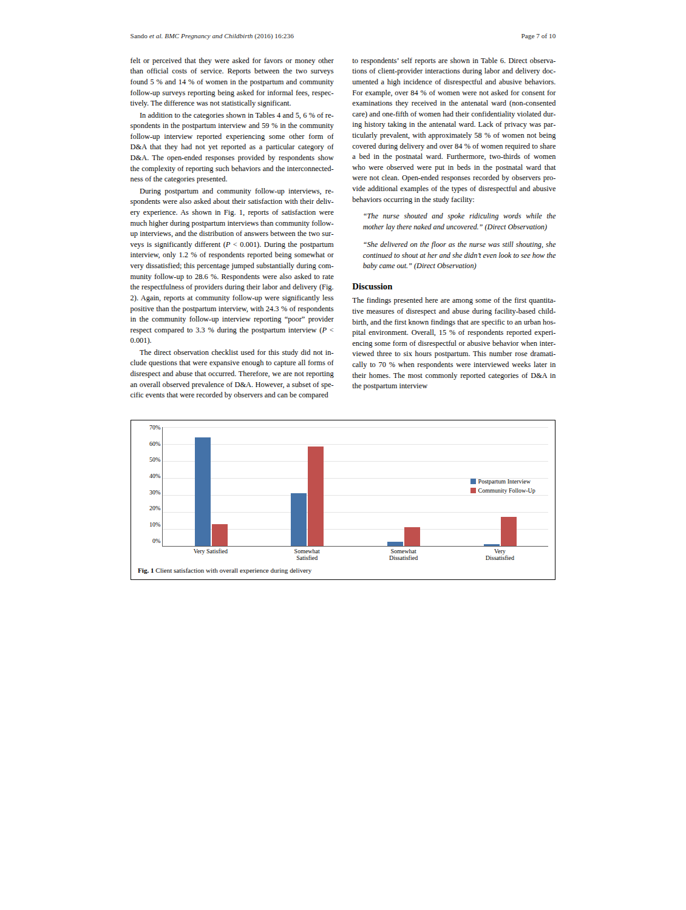Sando et al. BMC Pregnancy and Childbirth (2016) 16:236
Page 7 of 10
felt or perceived that they were asked for favors or money other than official costs of service. Reports between the two surveys found 5 % and 14 % of women in the postpartum and community follow-up surveys reporting being asked for informal fees, respectively. The difference was not statistically significant.
In addition to the categories shown in Tables 4 and 5, 6 % of respondents in the postpartum interview and 59 % in the community follow-up interview reported experiencing some other form of D&A that they had not yet reported as a particular category of D&A. The open-ended responses provided by respondents show the complexity of reporting such behaviors and the interconnectedness of the categories presented.
During postpartum and community follow-up interviews, respondents were also asked about their satisfaction with their delivery experience. As shown in Fig. 1, reports of satisfaction were much higher during postpartum interviews than community follow-up interviews, and the distribution of answers between the two surveys is significantly different (P < 0.001). During the postpartum interview, only 1.2 % of respondents reported being somewhat or very dissatisfied; this percentage jumped substantially during community follow-up to 28.6 %. Respondents were also asked to rate the respectfulness of providers during their labor and delivery (Fig. 2). Again, reports at community follow-up were significantly less positive than the postpartum interview, with 24.3 % of respondents in the community follow-up interview reporting “poor” provider respect compared to 3.3 % during the postpartum interview (P < 0.001).
The direct observation checklist used for this study did not include questions that were expansive enough to capture all forms of disrespect and abuse that occurred. Therefore, we are not reporting an overall observed prevalence of D&A. However, a subset of specific events that were recorded by observers and can be compared
to respondents’ self reports are shown in Table 6. Direct observations of client-provider interactions during labor and delivery documented a high incidence of disrespectful and abusive behaviors. For example, over 84 % of women were not asked for consent for examinations they received in the antenatal ward (non-consented care) and one-fifth of women had their confidentiality violated during history taking in the antenatal ward. Lack of privacy was particularly prevalent, with approximately 58 % of women not being covered during delivery and over 84 % of women required to share a bed in the postnatal ward. Furthermore, two-thirds of women who were observed were put in beds in the postnatal ward that were not clean. Open-ended responses recorded by observers provide additional examples of the types of disrespectful and abusive behaviors occurring in the study facility:
“The nurse shouted and spoke ridiculing words while the mother lay there naked and uncovered.” (Direct Observation)
“She delivered on the floor as the nurse was still shouting, she continued to shout at her and she didn’t even look to see how the baby came out.” (Direct Observation)
Discussion
The findings presented here are among some of the first quantitative measures of disrespect and abuse during facility-based childbirth, and the first known findings that are specific to an urban hospital environment. Overall, 15 % of respondents reported experiencing some form of disrespectful or abusive behavior when interviewed three to six hours postpartum. This number rose dramatically to 70 % when respondents were interviewed weeks later in their homes. The most commonly reported categories of D&A in the postpartum interview
70% 60% 50% 40% 30% 20% 10% 0%
Very Satisfied
Somewhat
Satisfied
Somewhat
Dissatisfied
Very
Dissatisfied
Postpartum Interview
Community Follow-Up
Fig. 1 Client satisfaction with overall experience during delivery